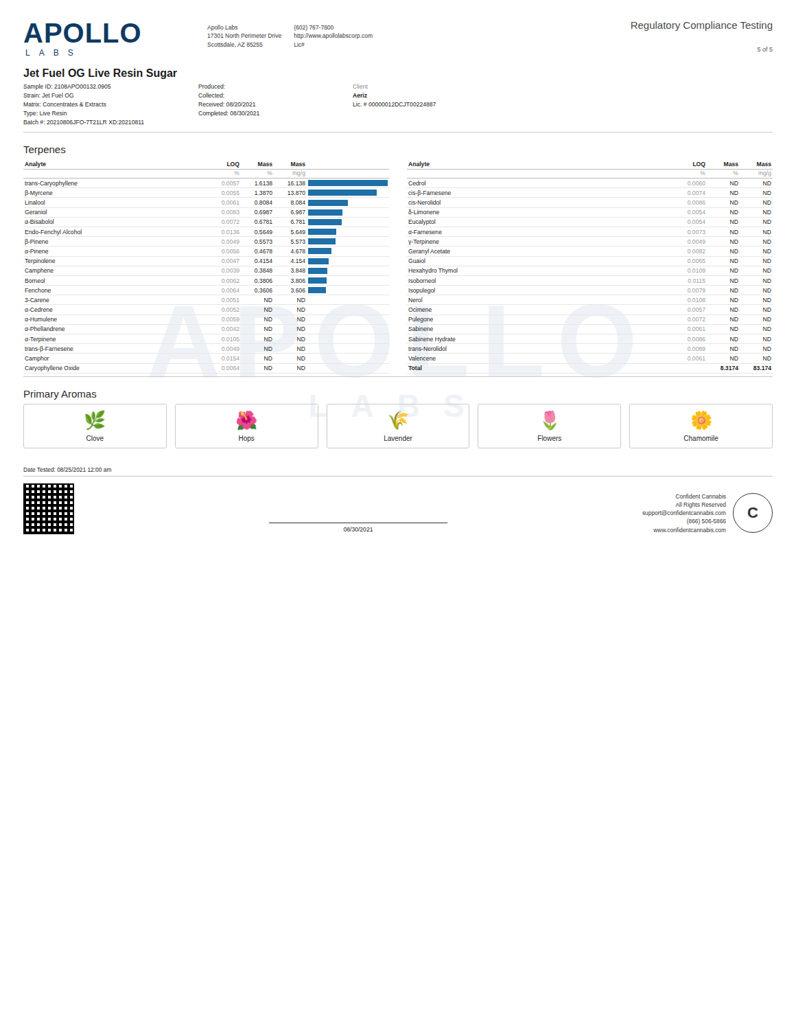APOLLOLABS
APOLLO
LABS
Apollo Labs
17301 North Perimeter Drive
Scottsdale, AZ 85255
(602) 767-7600
http://www.apollolabscorp.com
Lic#
Regulatory Compliance Testing
5 of 5
Jet Fuel OG Live Resin Sugar
Sample ID: 2108APO00132.0905
Strain: Jet Fuel OG
Matrix: Concentrates & Extracts
Type: Live Resin
Batch #: 20210806JFO-7T21LR XD:20210811
Produced:
Collected:
Received: 08/20/2021
Completed: 08/30/2021
Client
Aeriz
Lic. # 00000012DCJT00224887
Terpenes
| Analyte | LOQ | Mass | Mass | |
| --- | --- | --- | --- | --- |
| | % | % | mg/g | |
| trans-Caryophyllene | 0.0057 | 1.6138 | 16.138 | |
| β-Myrcene | 0.0055 | 1.3870 | 13.870 | |
| Linalool | 0.0061 | 0.8084 | 8.084 | |
| Geraniol | 0.0083 | 0.6987 | 6.987 | |
| α-Bisabolol | 0.0072 | 0.6781 | 6.781 | |
| Endo-Fenchyl Alcohol | 0.0136 | 0.5649 | 5.649 | |
| β-Pinene | 0.0049 | 0.5573 | 5.573 | |
| α-Pinene | 0.0056 | 0.4678 | 4.678 | |
| Terpinolene | 0.0047 | 0.4154 | 4.154 | |
| Camphene | 0.0039 | 0.3848 | 3.848 | |
| Borneol | 0.0062 | 0.3806 | 3.806 | |
| Fenchone | 0.0064 | 0.3606 | 3.606 | |
| 3-Carene | 0.0051 | ND | ND | |
| α-Cedrene | 0.0052 | ND | ND | |
| α-Humulene | 0.0059 | ND | ND | |
| α-Phellandrene | 0.0042 | ND | ND | |
| α-Terpinene | 0.0105 | ND | ND | |
| trans-β-Farnesene | 0.0049 | ND | ND | |
| Camphor | 0.0154 | ND | ND | |
| Caryophyllene Oxide | 0.0064 | ND | ND | |
| Analyte | LOQ | Mass | Mass |
| --- | --- | --- | --- |
| | % | % | mg/g |
| Cedrol | 0.0060 | ND | ND |
| cis-β-Farnesene | 0.0074 | ND | ND |
| cis-Nerolidol | 0.0086 | ND | ND |
| δ-Limonene | 0.0054 | ND | ND |
| Eucalyptol | 0.0054 | ND | ND |
| α-Farnesene | 0.0073 | ND | ND |
| γ-Terpinene | 0.0049 | ND | ND |
| Geranyl Acetate | 0.0082 | ND | ND |
| Guaiol | 0.0065 | ND | ND |
| Hexahydro Thymol | 0.0109 | ND | ND |
| Isoborneol | 0.0115 | ND | ND |
| Isopulegol | 0.0079 | ND | ND |
| Nerol | 0.0108 | ND | ND |
| Ocimene | 0.0057 | ND | ND |
| Pulegone | 0.0072 | ND | ND |
| Sabinene | 0.0061 | ND | ND |
| Sabinene Hydrate | 0.0086 | ND | ND |
| trans-Nerolidol | 0.0089 | ND | ND |
| Valencene | 0.0061 | ND | ND |
| Total | | 8.3174 | 83.174 |
Primary Aromas
🌿
Clove
🌺
Hops
🌾
Lavender
🌷
Flowers
🌼
Chamomile
Date Tested: 08/25/2021 12:00 am
08/30/2021
Confident Cannabis
All Rights Reserved
support@confidentcannabis.com
(866) 506-5866
www.confidentcannabis.com
C